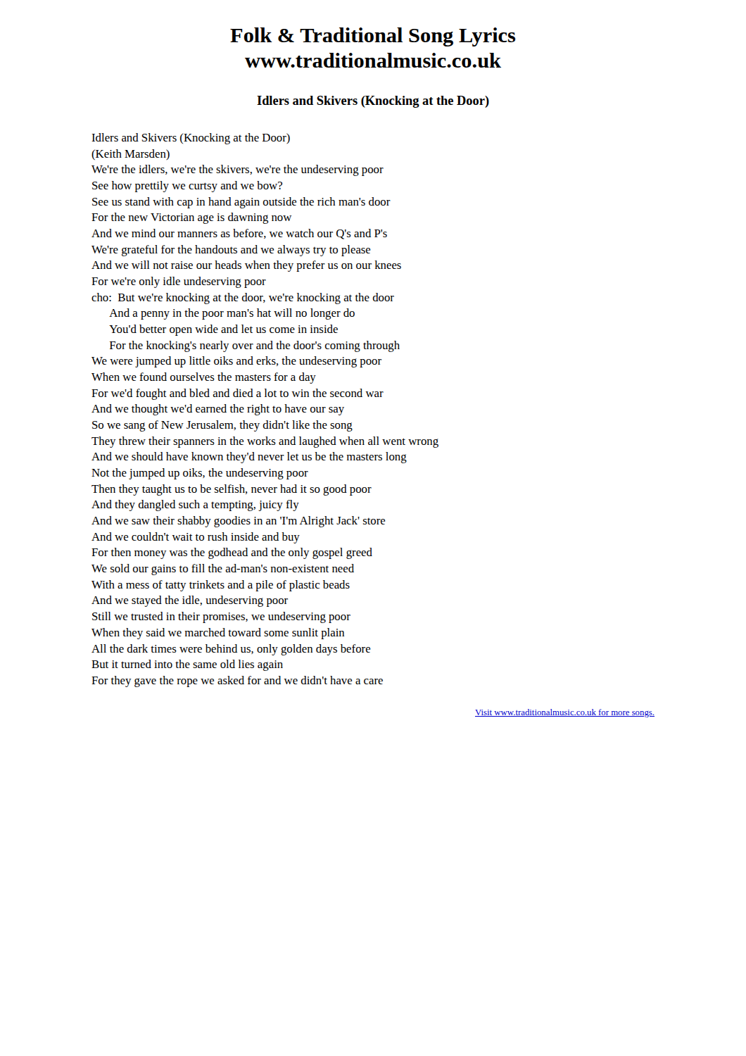Folk & Traditional Song Lyricswww.traditionalmusic.co.uk
Idlers and Skivers (Knocking at the Door)
Idlers and Skivers (Knocking at the Door) (Keith Marsden)
We're the idlers, we're the skivers, we're the undeserving poor See how prettily we curtsy and we bow? See us stand with cap in hand again outside the rich man's door For the new Victorian age is dawning now And we mind our manners as before, we watch our Q's and P's We're grateful for the handouts and we always try to please And we will not raise our heads when they prefer us on our knees For we're only idle undeserving poor
cho: But we're knocking at the door, we're knocking at the door And a penny in the poor man's hat will no longer do You'd better open wide and let us come in inside For the knocking's nearly over and the door's coming through
We were jumped up little oiks and erks, the undeserving poor When we found ourselves the masters for a day For we'd fought and bled and died a lot to win the second war And we thought we'd earned the right to have our say So we sang of New Jerusalem, they didn't like the song They threw their spanners in the works and laughed when all went wrong And we should have known they'd never let us be the masters long Not the jumped up oiks, the undeserving poor
Then they taught us to be selfish, never had it so good poor And they dangled such a tempting, juicy fly And we saw their shabby goodies in an 'I'm Alright Jack' store And we couldn't wait to rush inside and buy For then money was the godhead and the only gospel greed We sold our gains to fill the ad-man's non-existent need With a mess of tatty trinkets and a pile of plastic beads And we stayed the idle, undeserving poor
Still we trusted in their promises, we undeserving poor When they said we marched toward some sunlit plain All the dark times were behind us, only golden days before But it turned into the same old lies again For they gave the rope we asked for and we didn't have a care
Visit www.traditionalmusic.co.uk for more songs.